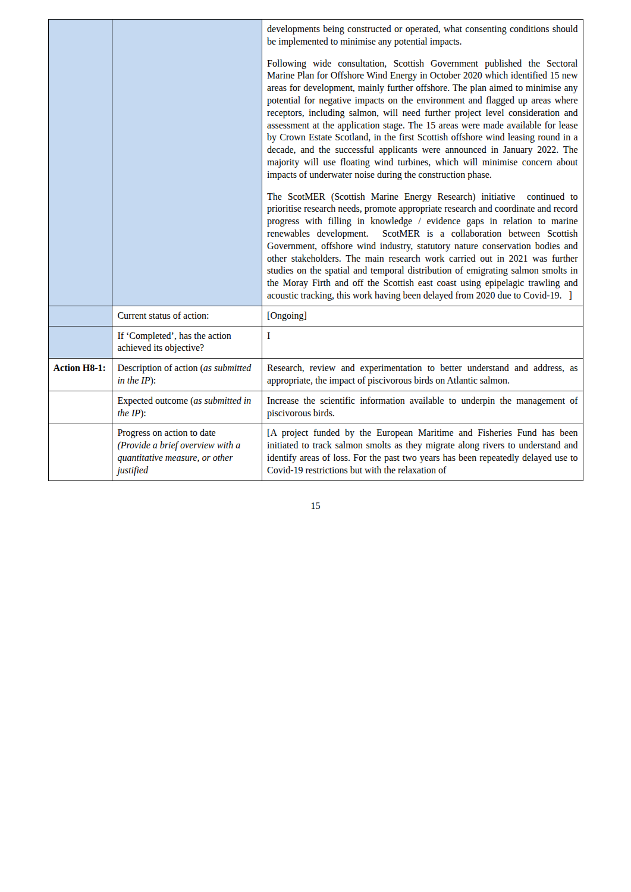| | | developments being constructed or operated, what consenting conditions should be implemented to minimise any potential impacts. Following wide consultation, Scottish Government published the Sectoral Marine Plan for Offshore Wind Energy in October 2020 which identified 15 new areas for development, mainly further offshore. The plan aimed to minimise any potential for negative impacts on the environment and flagged up areas where receptors, including salmon, will need further project level consideration and assessment at the application stage. The 15 areas were made available for lease by Crown Estate Scotland, in the first Scottish offshore wind leasing round in a decade, and the successful applicants were announced in January 2022. The majority will use floating wind turbines, which will minimise concern about impacts of underwater noise during the construction phase. The ScotMER (Scottish Marine Energy Research) initiative continued to prioritise research needs, promote appropriate research and coordinate and record progress with filling in knowledge / evidence gaps in relation to marine renewables development. ScotMER is a collaboration between Scottish Government, offshore wind industry, statutory nature conservation bodies and other stakeholders. The main research work carried out in 2021 was further studies on the spatial and temporal distribution of emigrating salmon smolts in the Moray Firth and off the Scottish east coast using epipelagic trawling and acoustic tracking, this work having been delayed from 2020 due to Covid-19. ] |
| | Current status of action: | [Ongoing] |
| | If ‘Completed’, has the action achieved its objective? | I |
| Action H8-1: | Description of action ( as submitted in the IP ): | Research, review and experimentation to better understand and address, as appropriate, the impact of piscivorous birds on Atlantic salmon. |
| | Expected outcome ( as submitted in the IP ): | Increase the scientific information available to underpin the management of piscivorous birds. |
| | Progress on action to date (Provide a brief overview with a quantitative measure, or other justified | [A project funded by the European Maritime and Fisheries Fund has been initiated to track salmon smolts as they migrate along rivers to understand and identify areas of loss. For the past two years has been repeatedly delayed use to Covid-19 restrictions but with the relaxation of |
15